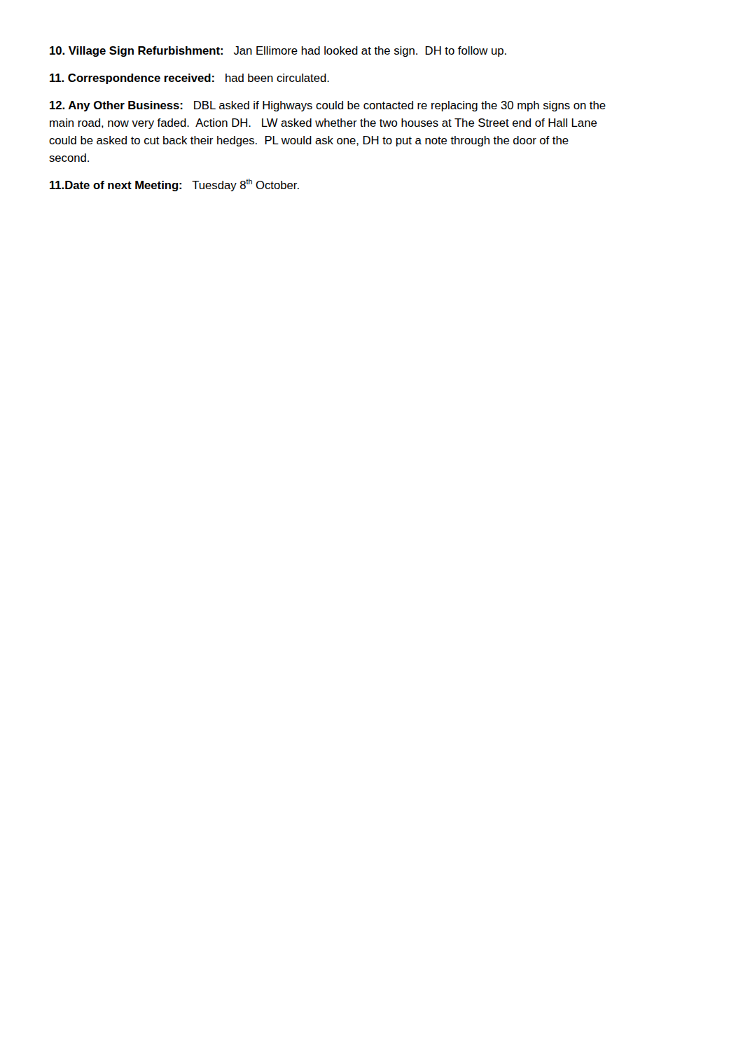10. Village Sign Refurbishment: Jan Ellimore had looked at the sign. DH to follow up.
11. Correspondence received: had been circulated.
12. Any Other Business: DBL asked if Highways could be contacted re replacing the 30 mph signs on the main road, now very faded. Action DH. LW asked whether the two houses at The Street end of Hall Lane could be asked to cut back their hedges. PL would ask one, DH to put a note through the door of the second.
11.Date of next Meeting: Tuesday 8th October.